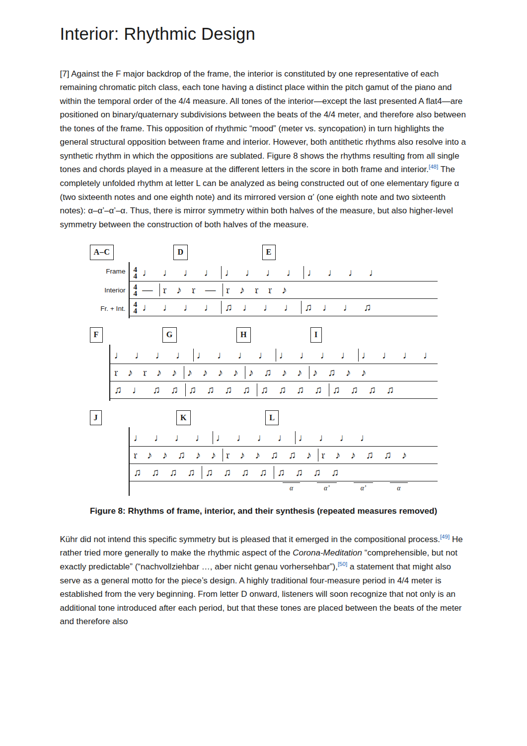Interior: Rhythmic Design
[7] Against the F major backdrop of the frame, the interior is constituted by one representative of each remaining chromatic pitch class, each tone having a distinct place within the pitch gamut of the piano and within the temporal order of the 4/4 measure. All tones of the interior—except the last presented A flat4—are positioned on binary/quaternary subdivisions between the beats of the 4/4 meter, and therefore also between the tones of the frame. This opposition of rhythmic “mood” (meter vs. syncopation) in turn highlights the general structural opposition between frame and interior. However, both antithetic rhythms also resolve into a synthetic rhythm in which the oppositions are sublated. Figure 8 shows the rhythms resulting from all single tones and chords played in a measure at the different letters in the score in both frame and interior.[48] The completely unfolded rhythm at letter L can be analyzed as being constructed out of one elementary figure α (two sixteenth notes and one eighth note) and its mirrored version α’ (one eighth note and two sixteenth notes): α–α’–α’–α. Thus, there is mirror symmetry within both halves of the measure, but also higher-level symmetry between the construction of both halves of the measure.
A–C
D
E
Frame Interior Fr. + Int.
4
4♩ ♩ ♩ ♩ ♩ ♩ ♩ ♩ ♩ ♩ ♩ ♩
4
4— 𝔯 ♪ 𝔯 — 𝔯 ♪ 𝔯 𝔯 ♪
4
4♩ ♩ ♩ ♩ ♫ ♩ ♩ ♩ ♫ ♩ ♩ ♫
F
G
H
I
♩ ♩ ♩ ♩ ♩ ♩ ♩ ♩ ♩ ♩ ♩ ♩ ♩ ♩ ♩ ♩
𝔯 ♪ 𝔯 ♪ ♪ ♪ ♪ ♪ ♪ ♪ ♫ ♪ ♪ ♪ ♫ ♪ ♪
♫ ♩ ♫ ♫ ♫ ♫ ♫ ♫ ♫ ♫ ♫ ♫ ♫ ♫ ♫ ♫
J
K
L
♩ ♩ ♩ ♩ ♩ ♩ ♩ ♩ ♩ ♩ ♩ ♩
𝔯 ♪ ♪ ♫ ♪ ♪ 𝔯 ♪ ♪ ♫ ♫ ♪ 𝔯 ♪ ♪ ♫ ♫ ♪
♫ ♫ ♫ ♫ ♫ ♫ ♫ ♫ ♫ ♫ ♫ ♫
α α’ α’ α
Figure 8: Rhythms of frame, interior, and their synthesis (repeated measures removed)
Kühr did not intend this specific symmetry but is pleased that it emerged in the compositional process.[49] He rather tried more generally to make the rhythmic aspect of the Corona-Meditation “comprehensible, but not exactly predictable” (“nachvollziehbar …, aber nicht genau vorhersehbar”),[50] a statement that might also serve as a general motto for the piece’s design. A highly traditional four-measure period in 4/4 meter is established from the very beginning. From letter D onward, listeners will soon recognize that not only is an additional tone introduced after each period, but that these tones are placed between the beats of the meter and therefore also